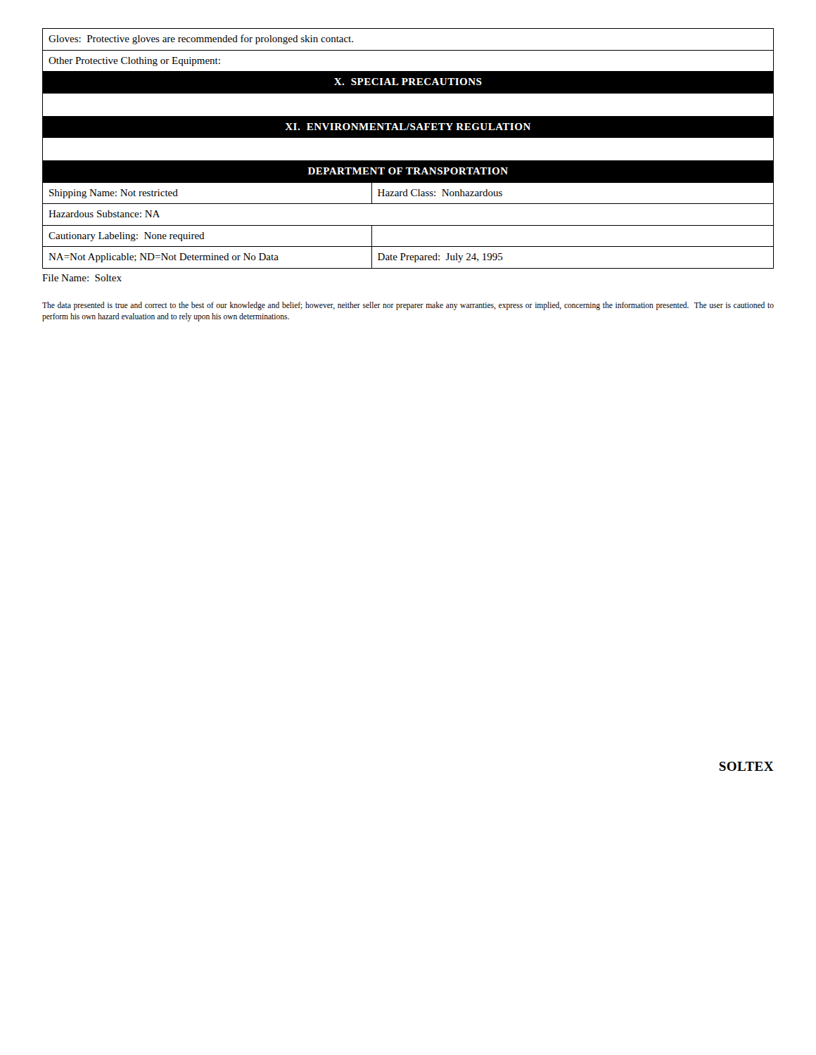| Gloves: Protective gloves are recommended for prolonged skin contact. |
| Other Protective Clothing or Equipment: |
| X. SPECIAL PRECAUTIONS |
| XI. ENVIRONMENTAL/SAFETY REGULATION |
| DEPARTMENT OF TRANSPORTATION |
| Shipping Name: Not restricted | Hazard Class: Nonhazardous |
| Hazardous Substance: NA |
| Cautionary Labeling: None required | |
| NA=Not Applicable; ND=Not Determined or No Data | Date Prepared: July 24, 1995 |
File Name: Soltex
The data presented is true and correct to the best of our knowledge and belief; however, neither seller nor preparer make any warranties, express or implied, concerning the information presented. The user is cautioned to perform his own hazard evaluation and to rely upon his own determinations.
SOLTEX